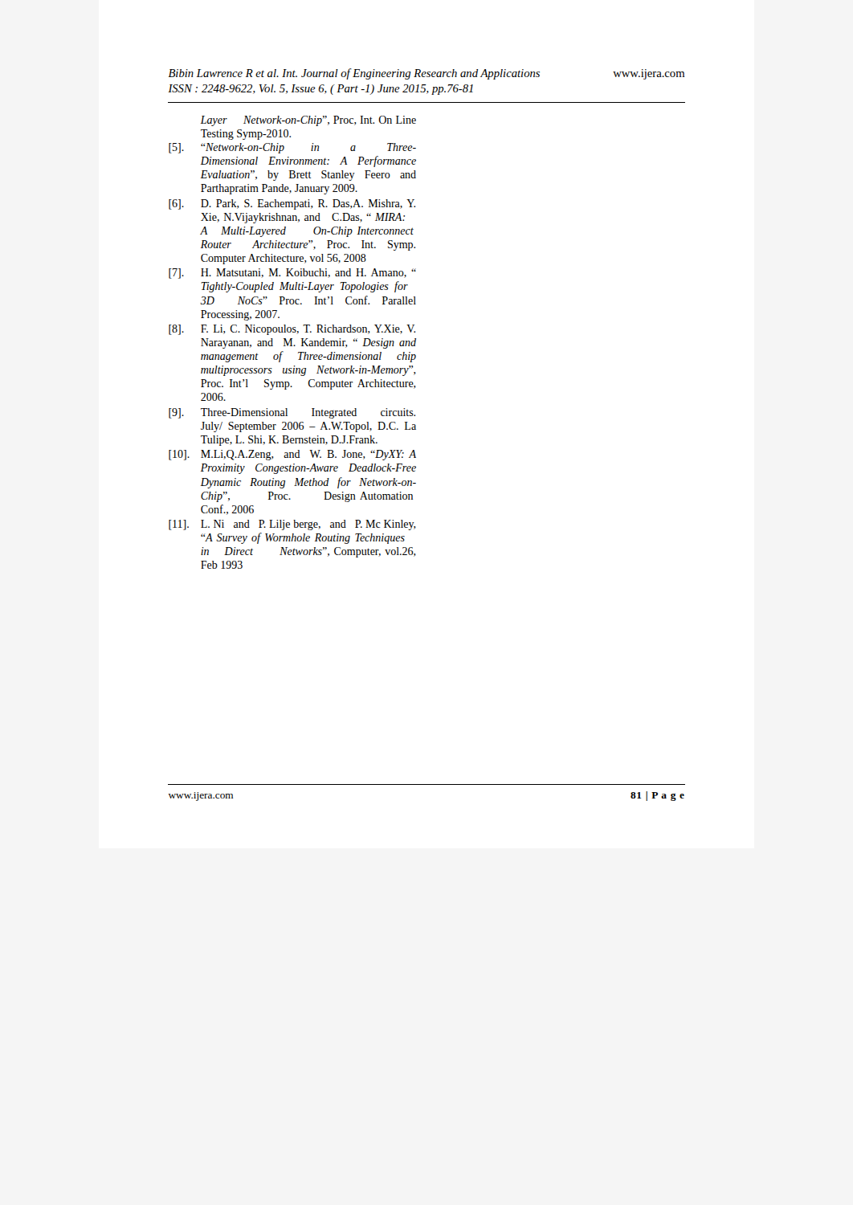Bibin Lawrence R et al. Int. Journal of Engineering Research and Applications
ISSN : 2248-9622, Vol. 5, Issue 6, ( Part -1) June 2015, pp.76-81
www.ijera.com
Layer Network-on-Chip”, Proc, Int. On Line Testing Symp-2010.
[5].“Network-on-Chip in a Three-Dimensional Environment: A Performance Evaluation”, by Brett Stanley Feero and Parthapratim Pande, January 2009.
[6]. D. Park, S. Eachempati, R. Das,A. Mishra, Y. Xie, N.Vijaykrishnan, and C.Das, “ MIRA: A Multi-Layered On-Chip Interconnect Router Architecture”, Proc. Int. Symp. Computer Architecture, vol 56, 2008
[7]. H. Matsutani, M. Koibuchi, and H. Amano, “ Tightly-Coupled Multi-Layer Topologies for 3D NoCs” Proc. Int’l Conf. Parallel Processing, 2007.
[8]. F. Li, C. Nicopoulos, T. Richardson, Y.Xie, V. Narayanan, and M. Kandemir, “ Design and management of Three-dimensional chip multiprocessors using Network-in-Memory”, Proc. Int’l Symp. Computer Architecture, 2006.
[9]. Three-Dimensional Integrated circuits. July/ September 2006 – A.W.Topol, D.C. La Tulipe, L. Shi, K. Bernstein, D.J.Frank.
[10]. M.Li,Q.A.Zeng, and W. B. Jone, “DyXY: A Proximity Congestion-Aware Deadlock-Free Dynamic Routing Method for Network-on-Chip”, Proc. Design Automation Conf., 2006
[11]. L. Ni and P. Lilje berge, and P. Mc Kinley, “A Survey of Wormhole Routing Techniques in Direct Networks”, Computer, vol.26, Feb 1993
www.ijera.com
81 | P a g e